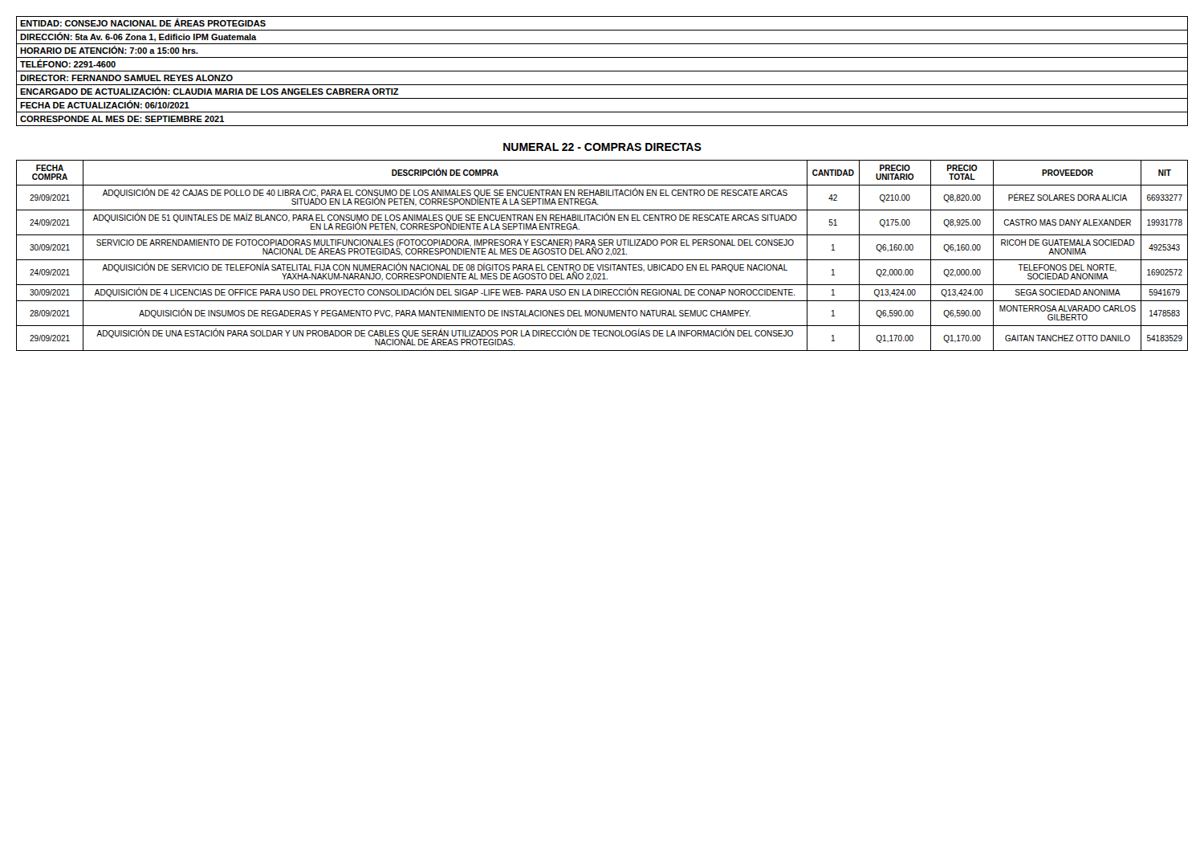| ENTIDAD: CONSEJO NACIONAL DE ÁREAS PROTEGIDAS |
| DIRECCIÓN: 5ta Av. 6-06 Zona 1, Edificio IPM Guatemala |
| HORARIO DE ATENCIÓN: 7:00 a 15:00 hrs. |
| TELÉFONO: 2291-4600 |
| DIRECTOR: FERNANDO SAMUEL REYES ALONZO |
| ENCARGADO DE ACTUALIZACIÓN: CLAUDIA MARIA DE LOS ANGELES CABRERA ORTIZ |
| FECHA DE ACTUALIZACIÓN: 06/10/2021 |
| CORRESPONDE AL MES DE: SEPTIEMBRE 2021 |
NUMERAL 22 - COMPRAS DIRECTAS
| FECHA COMPRA | DESCRIPCIÓN DE COMPRA | CANTIDAD | PRECIO UNITARIO | PRECIO TOTAL | PROVEEDOR | NIT |
| --- | --- | --- | --- | --- | --- | --- |
| 29/09/2021 | ADQUISICIÓN DE 42 CAJAS DE POLLO DE 40 LIBRA C/C, PARA EL CONSUMO DE LOS ANIMALES QUE SE ENCUENTRAN EN REHABILITACIÓN EN EL CENTRO DE RESCATE ARCAS SITUADO EN LA REGIÓN PETÉN, CORRESPONDIENTE A LA SEPTIMA ENTREGA. | 42 | Q210.00 | Q8,820.00 | PÉREZ SOLARES DORA ALICIA | 66933277 |
| 24/09/2021 | ADQUISICIÓN DE 51 QUINTALES DE MAÍZ BLANCO, PARA EL CONSUMO DE LOS ANIMALES QUE SE ENCUENTRAN EN REHABILITACIÓN EN EL CENTRO DE RESCATE ARCAS SITUADO EN LA REGIÓN PETÉN, CORRESPONDIENTE A LA SEPTIMA ENTREGA. | 51 | Q175.00 | Q8,925.00 | CASTRO MAS DANY ALEXANDER | 19931778 |
| 30/09/2021 | SERVICIO DE ARRENDAMIENTO DE FOTOCOPIADORAS MULTIFUNCIONALES (FOTOCOPIADORA, IMPRESORA Y ESCANER) PARA SER UTILIZADO POR EL PERSONAL DEL CONSEJO NACIONAL DE ÁREAS PROTEGIDAS, CORRESPONDIENTE AL MES DE AGOSTO DEL AÑO 2,021. | 1 | Q6,160.00 | Q6,160.00 | RICOH DE GUATEMALA SOCIEDAD ANONIMA | 4925343 |
| 24/09/2021 | ADQUISICIÓN DE SERVICIO DE TELEFONÍA SATELITAL FIJA CON NUMERACIÓN NACIONAL DE 08 DÍGITOS PARA EL CENTRO DE VISITANTES, UBICADO EN EL PARQUE NACIONAL YAXHA-NAKUM-NARANJO, CORRESPONDIENTE AL MES DE AGOSTO DEL AÑO 2,021. | 1 | Q2,000.00 | Q2,000.00 | TELEFONOS DEL NORTE, SOCIEDAD ANONIMA | 16902572 |
| 30/09/2021 | ADQUISICIÓN DE 4 LICENCIAS DE OFFICE PARA USO DEL PROYECTO CONSOLIDACIÓN DEL SIGAP -LIFE WEB- PARA USO EN LA DIRECCIÓN REGIONAL DE CONAP NOROCCIDENTE. | 1 | Q13,424.00 | Q13,424.00 | SEGA SOCIEDAD ANONIMA | 5941679 |
| 28/09/2021 | ADQUISICIÓN DE INSUMOS DE REGADERAS Y PEGAMENTO PVC, PARA MANTENIMIENTO DE INSTALACIONES DEL MONUMENTO NATURAL SEMUC CHAMPEY. | 1 | Q6,590.00 | Q6,590.00 | MONTERROSA ALVARADO CARLOS GILBERTO | 1478583 |
| 29/09/2021 | ADQUISICIÓN DE UNA ESTACIÓN PARA SOLDAR Y UN PROBADOR DE CABLES QUE SERÁN UTILIZADOS POR LA DIRECCIÓN DE TECNOLOGÍAS DE LA INFORMACIÓN DEL CONSEJO NACIONAL DE ÁREAS PROTEGIDAS. | 1 | Q1,170.00 | Q1,170.00 | GAITAN TANCHEZ OTTO DANILO | 54183529 |